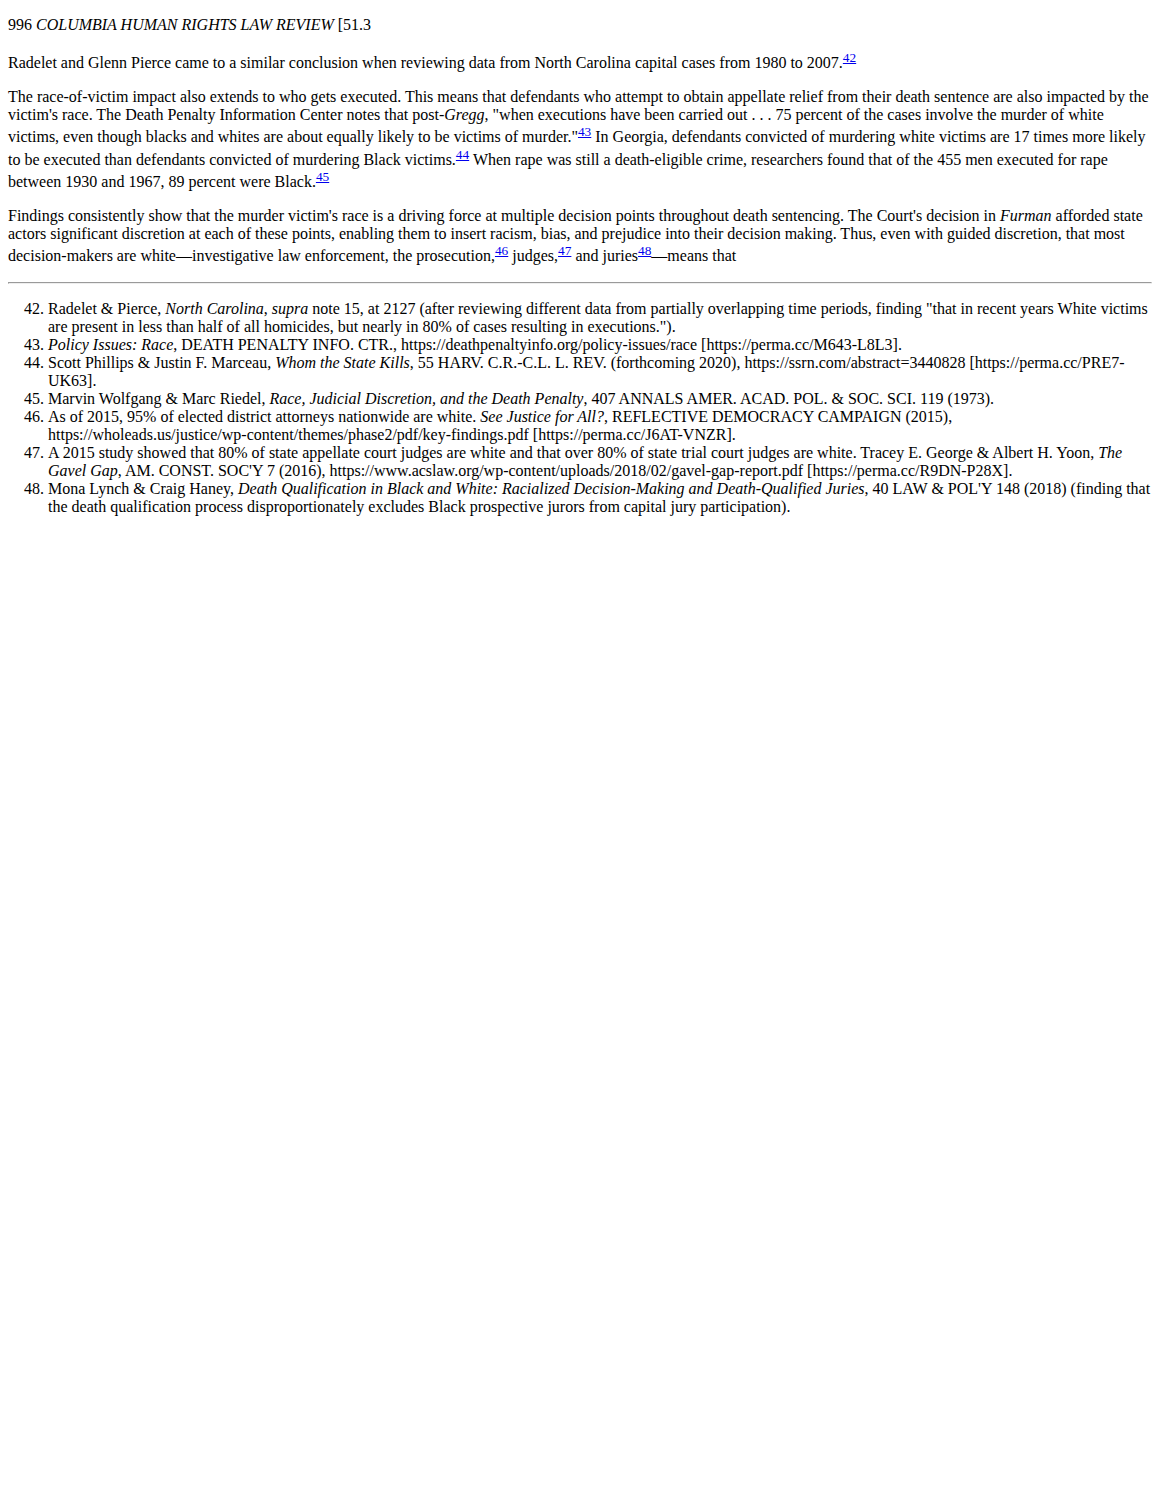996 COLUMBIA HUMAN RIGHTS LAW REVIEW [51.3
Radelet and Glenn Pierce came to a similar conclusion when reviewing data from North Carolina capital cases from 1980 to 2007.42
The race-of-victim impact also extends to who gets executed. This means that defendants who attempt to obtain appellate relief from their death sentence are also impacted by the victim's race. The Death Penalty Information Center notes that post-Gregg, "when executions have been carried out . . . 75 percent of the cases involve the murder of white victims, even though blacks and whites are about equally likely to be victims of murder."43 In Georgia, defendants convicted of murdering white victims are 17 times more likely to be executed than defendants convicted of murdering Black victims.44 When rape was still a death-eligible crime, researchers found that of the 455 men executed for rape between 1930 and 1967, 89 percent were Black.45
Findings consistently show that the murder victim's race is a driving force at multiple decision points throughout death sentencing. The Court's decision in Furman afforded state actors significant discretion at each of these points, enabling them to insert racism, bias, and prejudice into their decision making. Thus, even with guided discretion, that most decision-makers are white—investigative law enforcement, the prosecution,46 judges,47 and juries48—means that
Radelet & Pierce, North Carolina, supra note 15, at 2127 (after reviewing different data from partially overlapping time periods, finding "that in recent years White victims are present in less than half of all homicides, but nearly in 80% of cases resulting in executions.").
Policy Issues: Race, DEATH PENALTY INFO. CTR., https://deathpenaltyinfo.org/policy-issues/race [https://perma.cc/M643-L8L3].
Scott Phillips & Justin F. Marceau, Whom the State Kills, 55 HARV. C.R.-C.L. L. REV. (forthcoming 2020), https://ssrn.com/abstract=3440828 [https://perma.cc/PRE7-UK63].
Marvin Wolfgang & Marc Riedel, Race, Judicial Discretion, and the Death Penalty, 407 ANNALS AMER. ACAD. POL. & SOC. SCI. 119 (1973).
As of 2015, 95% of elected district attorneys nationwide are white. See Justice for All?, REFLECTIVE DEMOCRACY CAMPAIGN (2015), https://wholeads.us/justice/wp-content/themes/phase2/pdf/key-findings.pdf [https://perma.cc/J6AT-VNZR].
A 2015 study showed that 80% of state appellate court judges are white and that over 80% of state trial court judges are white. Tracey E. George & Albert H. Yoon, The Gavel Gap, AM. CONST. SOC'Y 7 (2016), https://www.acslaw.org/wp-content/uploads/2018/02/gavel-gap-report.pdf [https://perma.cc/R9DN-P28X].
Mona Lynch & Craig Haney, Death Qualification in Black and White: Racialized Decision-Making and Death-Qualified Juries, 40 LAW & POL'Y 148 (2018) (finding that the death qualification process disproportionately excludes Black prospective jurors from capital jury participation).